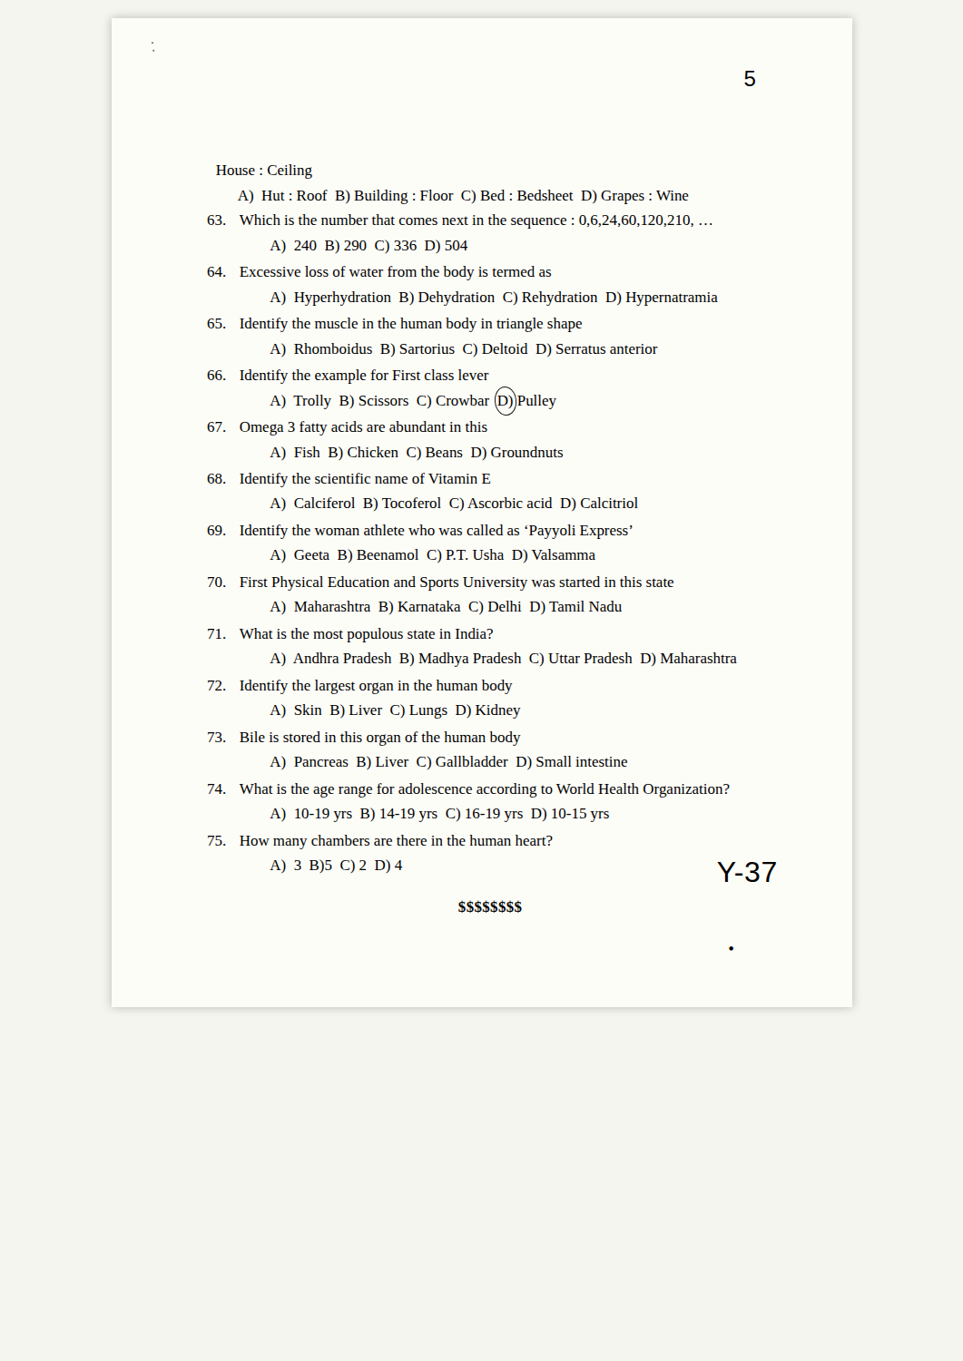⁚
5
House : Ceiling
A) Hut : Roof B) Building : Floor C) Bed : Bedsheet D) Grapes : Wine
63. Which is the number that comes next in the sequence : 0,6,24,60,120,210, …
A) 240 B) 290 C) 336 D) 504
64. Excessive loss of water from the body is termed as
A) Hyperhydration B) Dehydration C) Rehydration D) Hypernatramia
65. Identify the muscle in the human body in triangle shape
A) Rhomboidus B) Sartorius C) Deltoid D) Serratus anterior
66. Identify the example for First class lever
A) Trolly B) Scissors C) Crowbar D) Pulley
67. Omega 3 fatty acids are abundant in this
A) Fish B) Chicken C) Beans D) Groundnuts
68. Identify the scientific name of Vitamin E
A) Calciferol B) Tocoferol C) Ascorbic acid D) Calcitriol
69. Identify the woman athlete who was called as ‘Payyoli Express’
A) Geeta B) Beenamol C) P.T. Usha D) Valsamma
70. First Physical Education and Sports University was started in this state
A) Maharashtra B) Karnataka C) Delhi D) Tamil Nadu
71. What is the most populous state in India?
A) Andhra Pradesh B) Madhya Pradesh C) Uttar Pradesh D) Maharashtra
72. Identify the largest organ in the human body
A) Skin B) Liver C) Lungs D) Kidney
73. Bile is stored in this organ of the human body
A) Pancreas B) Liver C) Gallbladder D) Small intestine
74. What is the age range for adolescence according to World Health Organization?
A) 10-19 yrs B) 14-19 yrs C) 16-19 yrs D) 10-15 yrs
75. How many chambers are there in the human heart?
A) 3 B)5 C) 2 D) 4
$$$$$$$$
Y-37
•